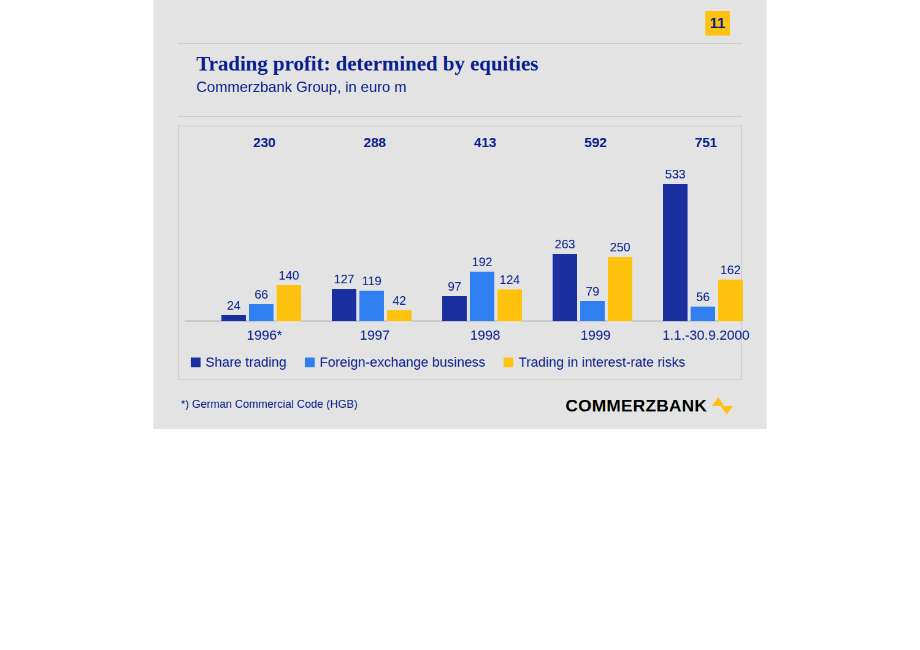11
Trading profit: determined by equities
Commerzbank Group, in euro m
230 288 413 592 751
24
66
140
127
119
42
97
192
124
263
79
250
533
56
162
1996* 1997 1998 1999 1.1.-30.9.2000
Share trading
Foreign-exchange business
Trading in interest-rate risks
*) German Commercial Code (HGB)
COMMERZBANK